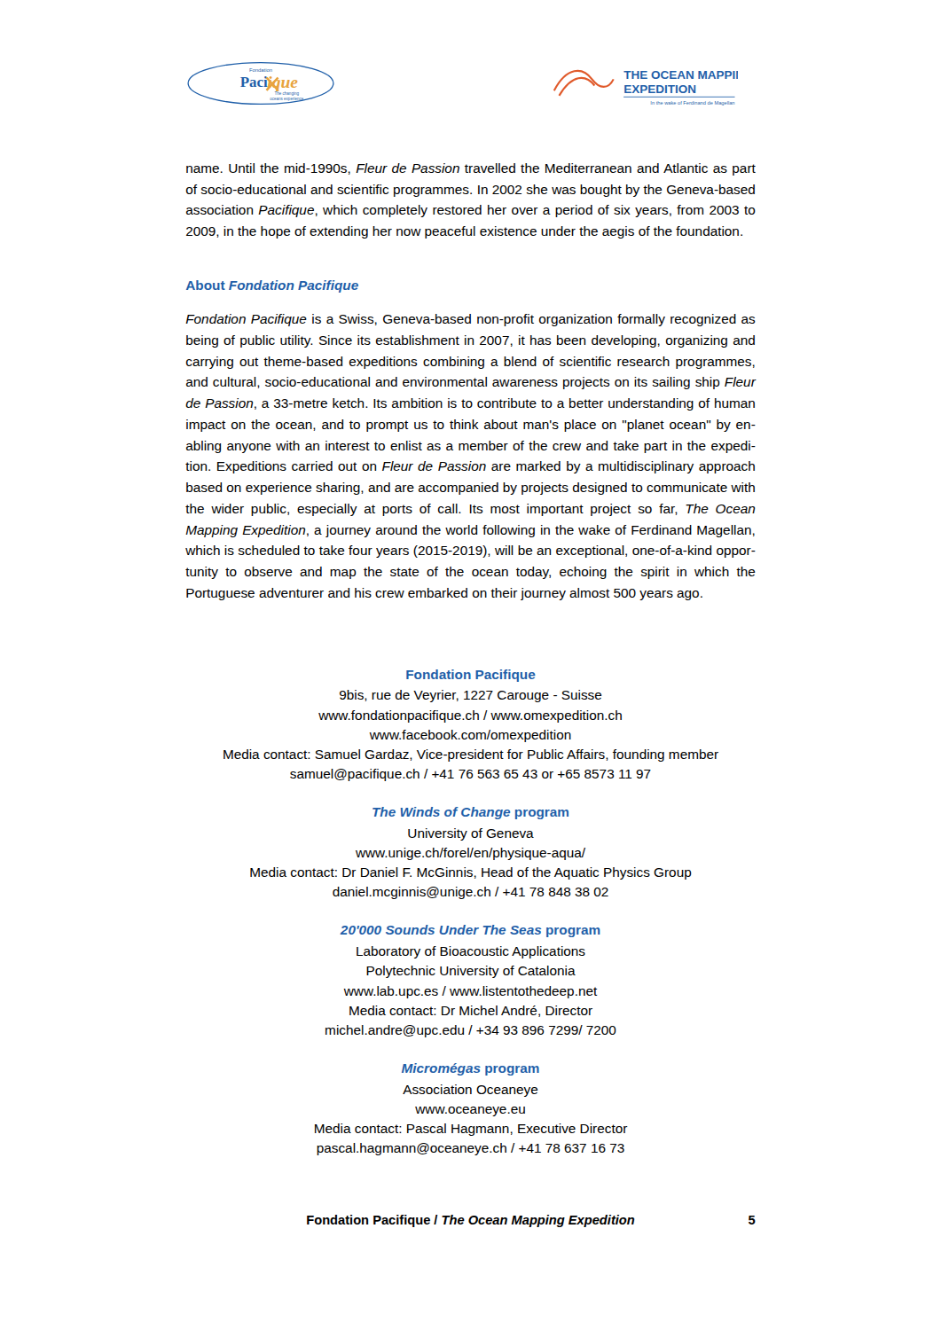Fondation Paci ique The changing oceans experience
THE OCEAN MAPPING EXPEDITION In the wake of Ferdinand de Magellan
name. Until the mid-1990s, Fleur de Passion travelled the Mediterranean and Atlantic as part of socio-educational and scientific programmes. In 2002 she was bought by the Geneva-based association Pacifique, which completely restored her over a period of six years, from 2003 to 2009, in the hope of extending her now peaceful existence under the aegis of the foundation.
About Fondation Pacifique
Fondation Pacifique is a Swiss, Geneva-based non-profit organization formally recognized as being of public utility. Since its establishment in 2007, it has been developing, organizing and carrying out theme-based expeditions combining a blend of scientific research programmes, and cultural, socio-educational and environmental awareness projects on its sailing ship Fleur de Passion, a 33-metre ketch. Its ambition is to contribute to a better understanding of human impact on the ocean, and to prompt us to think about man's place on "planet ocean" by enabling anyone with an interest to enlist as a member of the crew and take part in the expedition. Expeditions carried out on Fleur de Passion are marked by a multidisciplinary approach based on experience sharing, and are accompanied by projects designed to communicate with the wider public, especially at ports of call. Its most important project so far, The Ocean Mapping Expedition, a journey around the world following in the wake of Ferdinand Magellan, which is scheduled to take four years (2015-2019), will be an exceptional, one-of-a-kind opportunity to observe and map the state of the ocean today, echoing the spirit in which the Portuguese adventurer and his crew embarked on their journey almost 500 years ago.
Fondation Pacifique
9bis, rue de Veyrier, 1227 Carouge - Suisse
www.fondationpacifique.ch / www.omexpedition.ch
www.facebook.com/omexpedition
Media contact: Samuel Gardaz, Vice-president for Public Affairs, founding member
samuel@pacifique.ch / +41 76 563 65 43 or +65 8573 11 97
The Winds of Change program
University of Geneva
www.unige.ch/forel/en/physique-aqua/
Media contact: Dr Daniel F. McGinnis, Head of the Aquatic Physics Group
daniel.mcginnis@unige.ch / +41 78 848 38 02
20'000 Sounds Under The Seas program
Laboratory of Bioacoustic Applications
Polytechnic University of Catalonia
www.lab.upc.es / www.listentothedeep.net
Media contact: Dr Michel André, Director
michel.andre@upc.edu / +34 93 896 7299/ 7200
Micromégas program
Association Oceaneye
www.oceaneye.eu
Media contact: Pascal Hagmann, Executive Director
pascal.hagmann@oceaneye.ch / +41 78 637 16 73
Fondation Pacifique / The Ocean Mapping Expedition 5